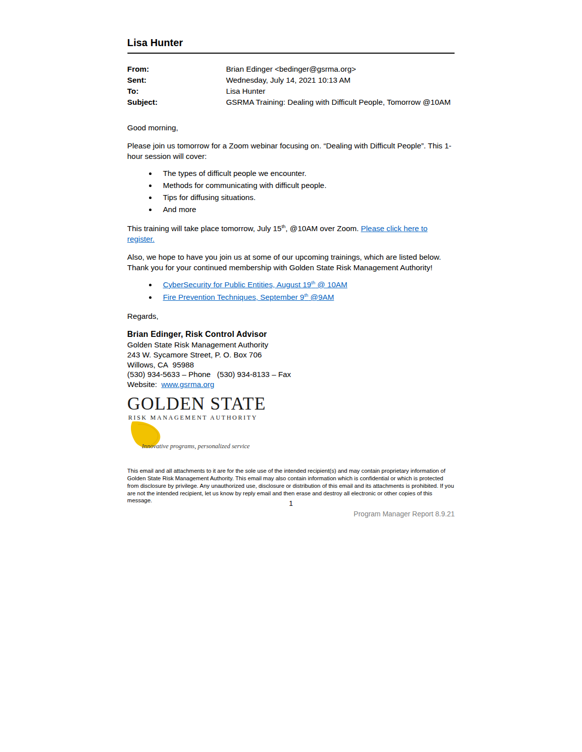Lisa Hunter
| From: | Brian Edinger <bedinger@gsrma.org> |
| Sent: | Wednesday, July 14, 2021 10:13 AM |
| To: | Lisa Hunter |
| Subject: | GSRMA Training: Dealing with Difficult People, Tomorrow @10AM |
Good morning,
Please join us tomorrow for a Zoom webinar focusing on. “Dealing with Difficult People”. This 1-hour session will cover:
The types of difficult people we encounter.
Methods for communicating with difficult people.
Tips for diffusing situations.
And more
This training will take place tomorrow, July 15th, @10AM over Zoom. Please click here to register.
Also, we hope to have you join us at some of our upcoming trainings, which are listed below. Thank you for your continued membership with Golden State Risk Management Authority!
CyberSecurity for Public Entities, August 19th @ 10AM
Fire Prevention Techniques, September 9th @9AM
Regards,
Brian Edinger, Risk Control Advisor
Golden State Risk Management Authority
243 W. Sycamore Street, P. O. Box 706
Willows, CA 95988
(530) 934-5633 – Phone (530) 934-8133 – Fax
Website: www.gsrma.org
GOLDEN STATE
RISK MANAGEMENT AUTHORITY
Innovative programs, personalized service
This email and all attachments to it are for the sole use of the intended recipient(s) and may contain proprietary information of Golden State Risk Management Authority. This email may also contain information which is confidential or which is protected from disclosure by privilege. Any unauthorized use, disclosure or distribution of this email and its attachments is prohibited. If you are not the intended recipient, let us know by reply email and then erase and destroy all electronic or other copies of this message.
1
Program Manager Report 8.9.21